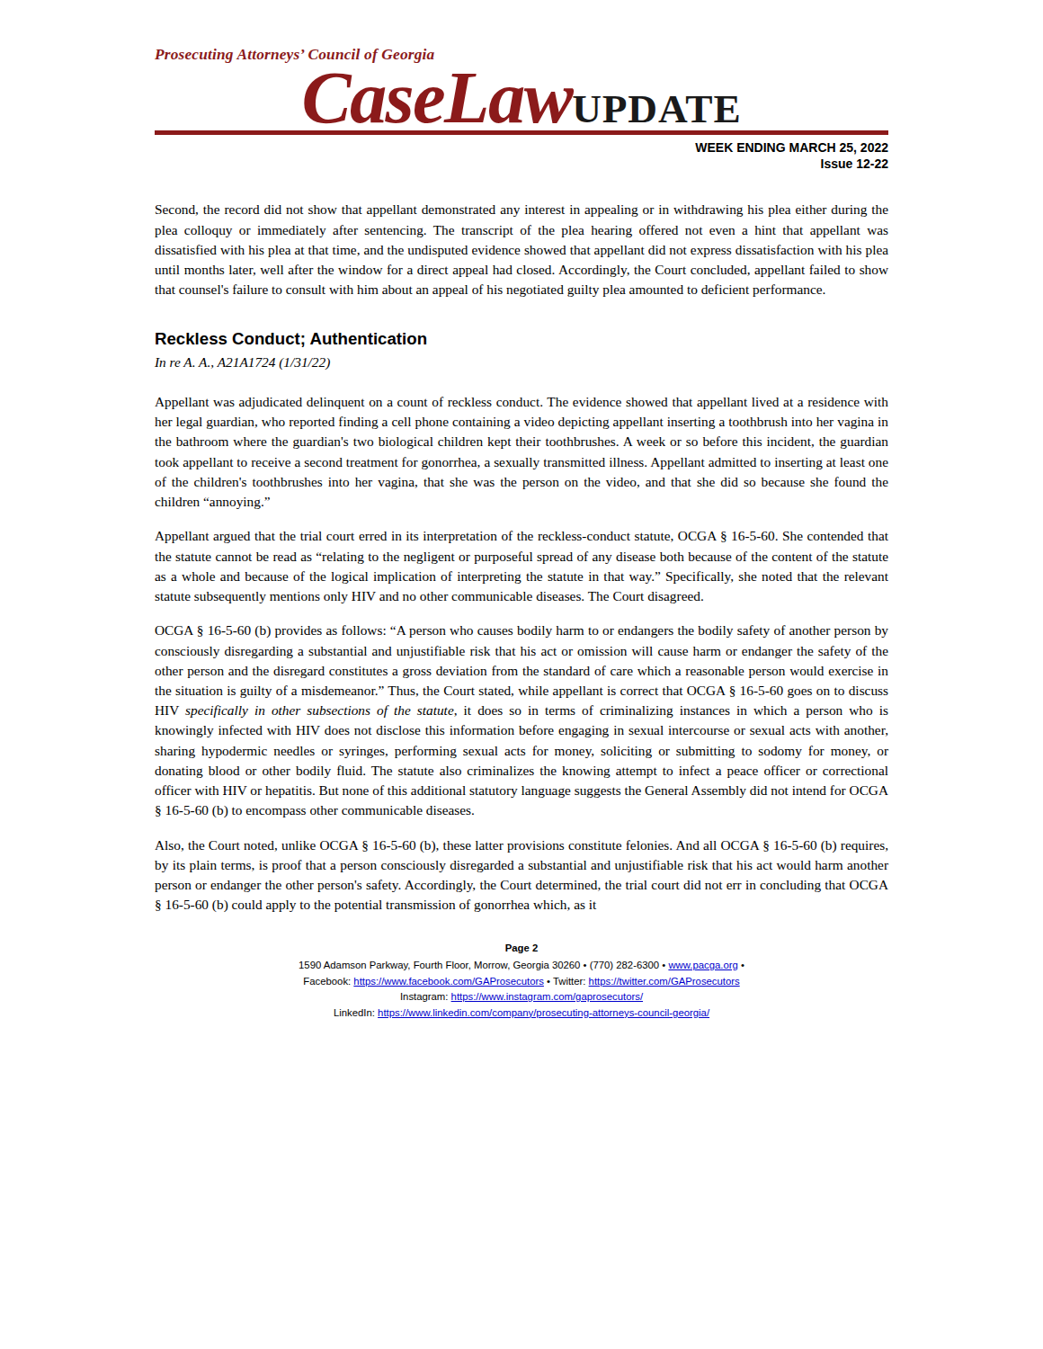Prosecuting Attorneys’ Council of Georgia
CaseLawUPDATE
WEEK ENDING MARCH 25, 2022
Issue 12-22
Second, the record did not show that appellant demonstrated any interest in appealing or in withdrawing his plea either during the plea colloquy or immediately after sentencing. The transcript of the plea hearing offered not even a hint that appellant was dissatisfied with his plea at that time, and the undisputed evidence showed that appellant did not express dissatisfaction with his plea until months later, well after the window for a direct appeal had closed. Accordingly, the Court concluded, appellant failed to show that counsel's failure to consult with him about an appeal of his negotiated guilty plea amounted to deficient performance.
Reckless Conduct; Authentication
In re A. A., A21A1724 (1/31/22)
Appellant was adjudicated delinquent on a count of reckless conduct. The evidence showed that appellant lived at a residence with her legal guardian, who reported finding a cell phone containing a video depicting appellant inserting a toothbrush into her vagina in the bathroom where the guardian's two biological children kept their toothbrushes. A week or so before this incident, the guardian took appellant to receive a second treatment for gonorrhea, a sexually transmitted illness. Appellant admitted to inserting at least one of the children's toothbrushes into her vagina, that she was the person on the video, and that she did so because she found the children “annoying.”
Appellant argued that the trial court erred in its interpretation of the reckless-conduct statute, OCGA § 16-5-60. She contended that the statute cannot be read as “relating to the negligent or purposeful spread of any disease both because of the content of the statute as a whole and because of the logical implication of interpreting the statute in that way.” Specifically, she noted that the relevant statute subsequently mentions only HIV and no other communicable diseases. The Court disagreed.
OCGA § 16-5-60 (b) provides as follows: “A person who causes bodily harm to or endangers the bodily safety of another person by consciously disregarding a substantial and unjustifiable risk that his act or omission will cause harm or endanger the safety of the other person and the disregard constitutes a gross deviation from the standard of care which a reasonable person would exercise in the situation is guilty of a misdemeanor.” Thus, the Court stated, while appellant is correct that OCGA § 16-5-60 goes on to discuss HIV specifically in other subsections of the statute, it does so in terms of criminalizing instances in which a person who is knowingly infected with HIV does not disclose this information before engaging in sexual intercourse or sexual acts with another, sharing hypodermic needles or syringes, performing sexual acts for money, soliciting or submitting to sodomy for money, or donating blood or other bodily fluid. The statute also criminalizes the knowing attempt to infect a peace officer or correctional officer with HIV or hepatitis. But none of this additional statutory language suggests the General Assembly did not intend for OCGA § 16-5-60 (b) to encompass other communicable diseases.
Also, the Court noted, unlike OCGA § 16-5-60 (b), these latter provisions constitute felonies. And all OCGA § 16-5-60 (b) requires, by its plain terms, is proof that a person consciously disregarded a substantial and unjustifiable risk that his act would harm another person or endanger the other person's safety. Accordingly, the Court determined, the trial court did not err in concluding that OCGA § 16-5-60 (b) could apply to the potential transmission of gonorrhea which, as it
Page 2
1590 Adamson Parkway, Fourth Floor, Morrow, Georgia 30260 • (770) 282-6300 • www.pacga.org •
Facebook: https://www.facebook.com/GAProsecutors • Twitter: https://twitter.com/GAProsecutors
Instagram: https://www.instagram.com/gaprosecutors/
LinkedIn: https://www.linkedin.com/company/prosecuting-attorneys-council-georgia/